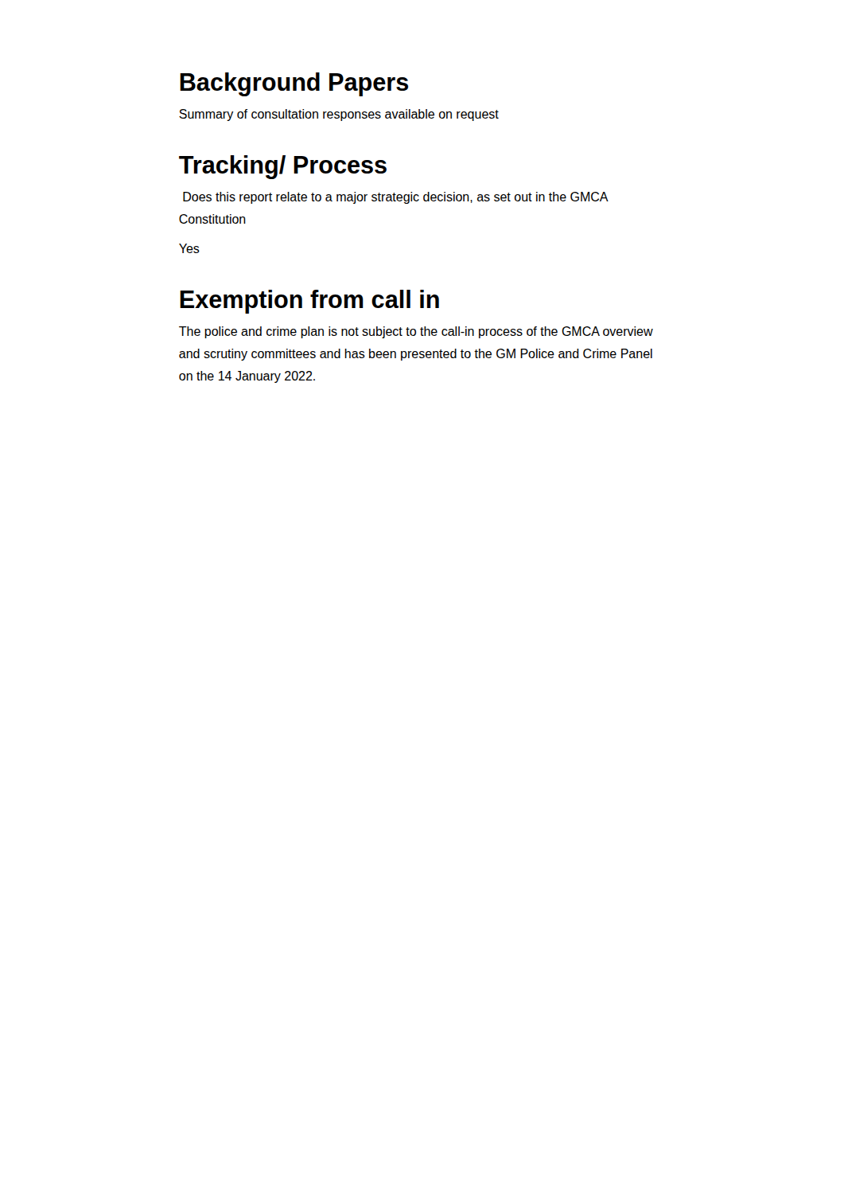Background Papers
Summary of consultation responses available on request
Tracking/ Process
Does this report relate to a major strategic decision, as set out in the GMCA Constitution
Yes
Exemption from call in
The police and crime plan is not subject to the call-in process of the GMCA overview and scrutiny committees and has been presented to the GM Police and Crime Panel on the 14 January 2022.